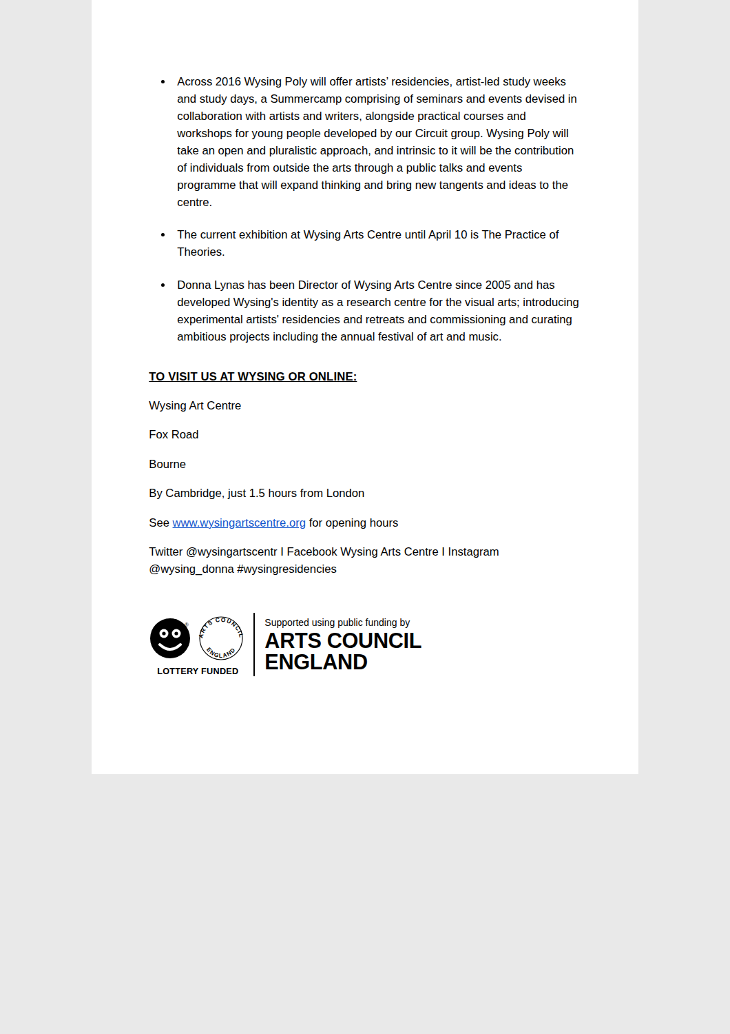Across 2016 Wysing Poly will offer artists’ residencies, artist-led study weeks and study days, a Summercamp comprising of seminars and events devised in collaboration with artists and writers, alongside practical courses and workshops for young people developed by our Circuit group. Wysing Poly will take an open and pluralistic approach, and intrinsic to it will be the contribution of individuals from outside the arts through a public talks and events programme that will expand thinking and bring new tangents and ideas to the centre.
The current exhibition at Wysing Arts Centre until April 10 is The Practice of Theories.
Donna Lynas has been Director of Wysing Arts Centre since 2005 and has developed Wysing's identity as a research centre for the visual arts; introducing experimental artists' residencies and retreats and commissioning and curating ambitious projects including the annual festival of art and music.
TO VISIT US AT WYSING OR ONLINE:
Wysing Art Centre
Fox Road
Bourne
By Cambridge, just 1.5 hours from London
See www.wysingartscentre.org for opening hours
Twitter @wysingartscentr I Facebook Wysing Arts Centre I Instagram @wysing_donna #wysingresidencies
®
ARTS COUNCIL ENGLAND
LOTTERY FUNDED
Supported using public funding by
ARTS COUNCIL
ENGLAND